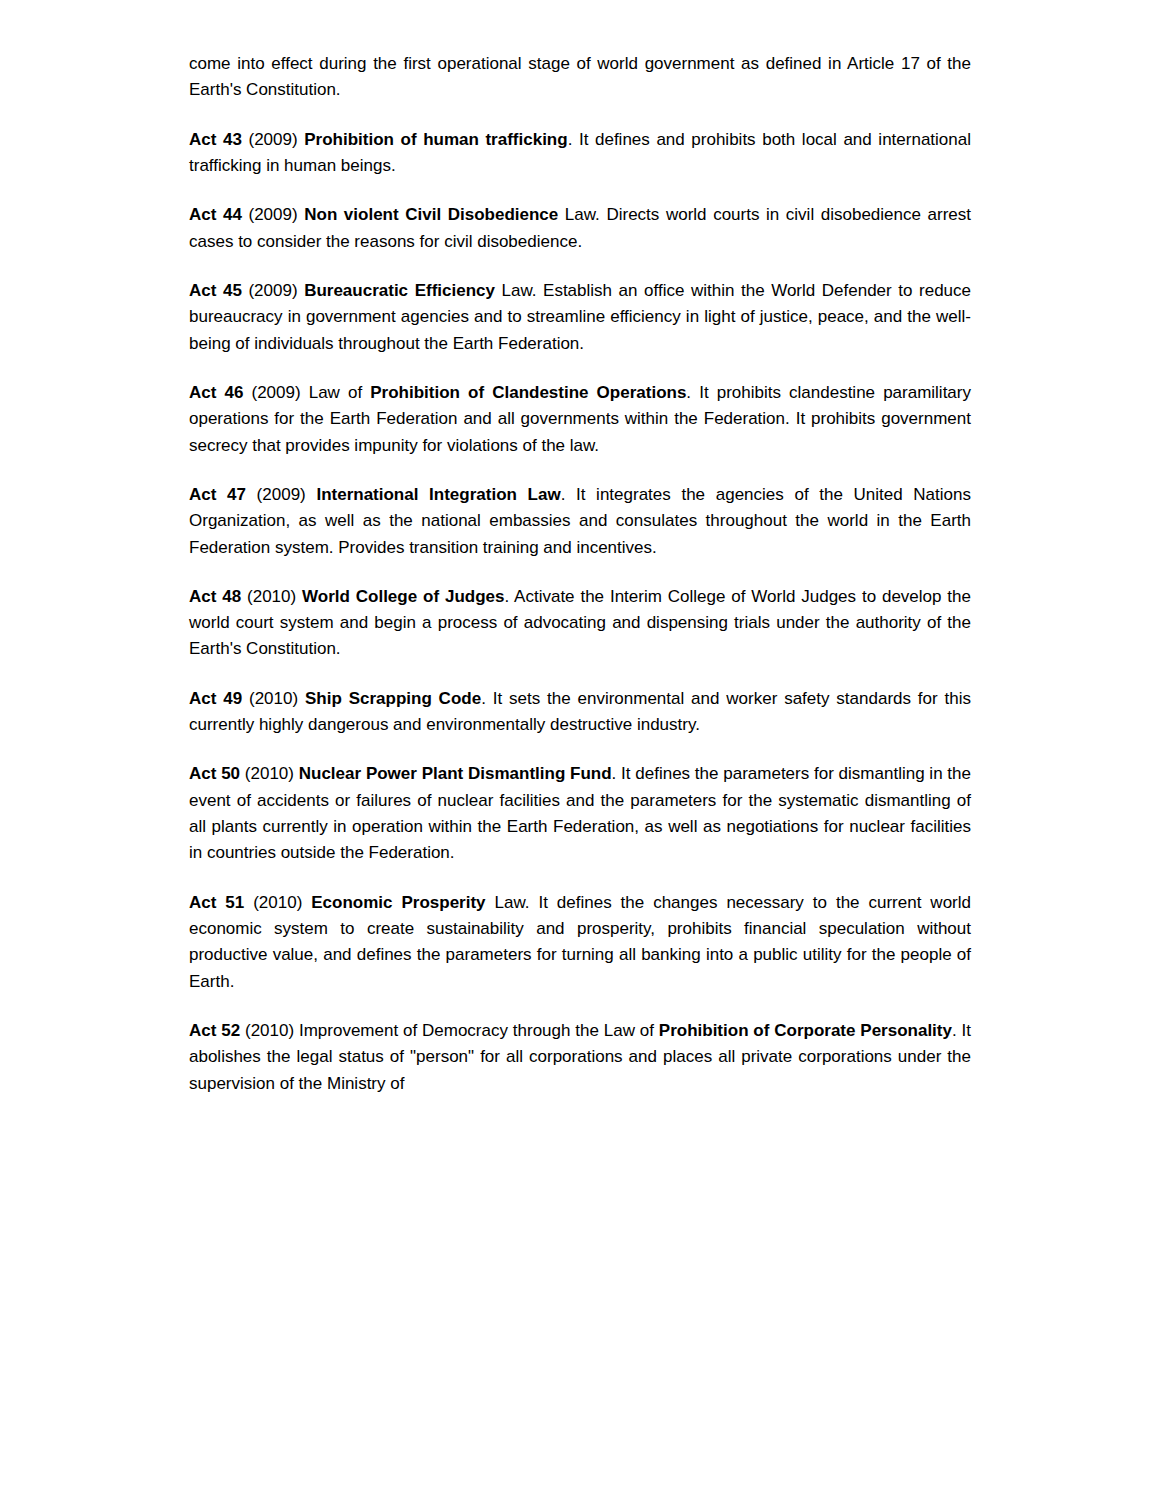come into effect during the first operational stage of world government as defined in Article 17 of the Earth's Constitution.
Act 43 (2009) Prohibition of human trafficking. It defines and prohibits both local and international trafficking in human beings.
Act 44 (2009) Non violent Civil Disobedience Law. Directs world courts in civil disobedience arrest cases to consider the reasons for civil disobedience.
Act 45 (2009) Bureaucratic Efficiency Law. Establish an office within the World Defender to reduce bureaucracy in government agencies and to streamline efficiency in light of justice, peace, and the well-being of individuals throughout the Earth Federation.
Act 46 (2009) Law of Prohibition of Clandestine Operations. It prohibits clandestine paramilitary operations for the Earth Federation and all governments within the Federation. It prohibits government secrecy that provides impunity for violations of the law.
Act 47 (2009) International Integration Law. It integrates the agencies of the United Nations Organization, as well as the national embassies and consulates throughout the world in the Earth Federation system. Provides transition training and incentives.
Act 48 (2010) World College of Judges. Activate the Interim College of World Judges to develop the world court system and begin a process of advocating and dispensing trials under the authority of the Earth's Constitution.
Act 49 (2010) Ship Scrapping Code. It sets the environmental and worker safety standards for this currently highly dangerous and environmentally destructive industry.
Act 50 (2010) Nuclear Power Plant Dismantling Fund. It defines the parameters for dismantling in the event of accidents or failures of nuclear facilities and the parameters for the systematic dismantling of all plants currently in operation within the Earth Federation, as well as negotiations for nuclear facilities in countries outside the Federation.
Act 51 (2010) Economic Prosperity Law. It defines the changes necessary to the current world economic system to create sustainability and prosperity, prohibits financial speculation without productive value, and defines the parameters for turning all banking into a public utility for the people of Earth.
Act 52 (2010) Improvement of Democracy through the Law of Prohibition of Corporate Personality. It abolishes the legal status of "person" for all corporations and places all private corporations under the supervision of the Ministry of